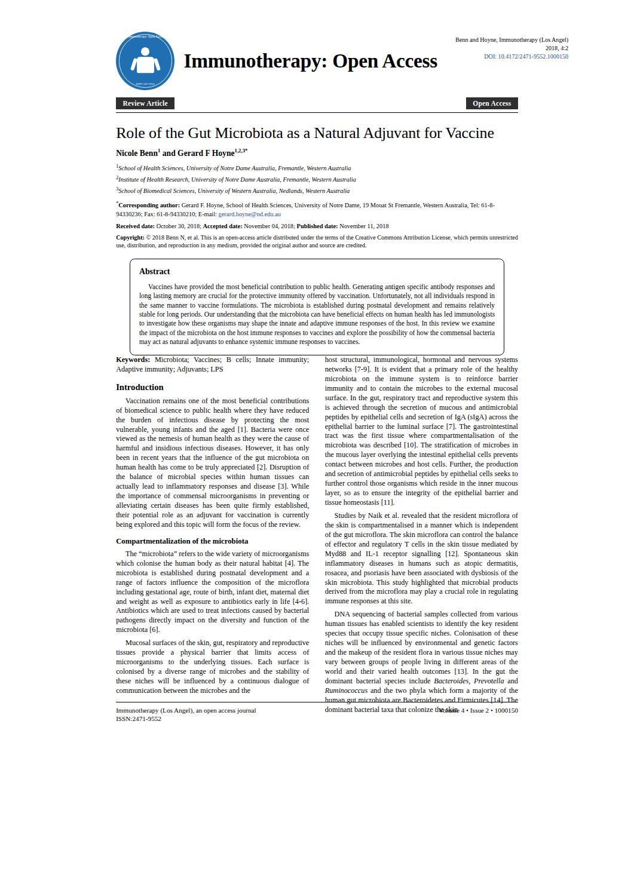Immunotherapy: Open Access
ISSN: 2471-9552
Immunotherapy: Open Access
Benn and Hoyne, Immunotherapy (Los Angel)
2018, 4:2
DOI: 10.4172/2471-9552.1000150
Review Article
Open Access
Role of the Gut Microbiota as a Natural Adjuvant for Vaccine
Nicole Benn1 and Gerard F Hoyne1,2,3*
1School of Health Sciences, University of Notre Dame Australia, Fremantle, Western Australia
2Institute of Health Research, University of Notre Dame Australia, Fremantle, Western Australia
3School of Biomedical Sciences, University of Western Australia, Nedlands, Western Australia
*Corresponding author: Gerard F. Hoyne, School of Health Sciences, University of Notre Dame, 19 Mouat St Fremantle, Western Australia, Tel: 61-8-94330236; Fax: 61-8-94330210; E-mail: gerard.hoyne@nd.edu.au
Received date: October 30, 2018; Accepted date: November 04, 2018; Published date: November 11, 2018
Copyright: © 2018 Benn N, et al. This is an open-access article distributed under the terms of the Creative Commons Attribution License, which permits unrestricted use, distribution, and reproduction in any medium, provided the original author and source are credited.
Abstract
Vaccines have provided the most beneficial contribution to public health. Generating antigen specific antibody responses and long lasting memory are crucial for the protective immunity offered by vaccination. Unfortunately, not all individuals respond in the same manner to vaccine formulations. The microbiota is established during postnatal development and remains relatively stable for long periods. Our understanding that the microbiota can have beneficial effects on human health has led immunologists to investigate how these organisms may shape the innate and adaptive immune responses of the host. In this review we examine the impact of the microbiota on the host immune responses to vaccines and explore the possibility of how the commensal bacteria may act as natural adjuvants to enhance systemic immune responses to vaccines.
Keywords: Microbiota; Vaccines; B cells; Innate immunity; Adaptive immunity; Adjuvants; LPS
Introduction
Vaccination remains one of the most beneficial contributions of biomedical science to public health where they have reduced the burden of infectious disease by protecting the most vulnerable, young infants and the aged [1]. Bacteria were once viewed as the nemesis of human health as they were the cause of harmful and insidious infectious diseases. However, it has only been in recent years that the influence of the gut microbiota on human health has come to be truly appreciated [2]. Disruption of the balance of microbial species within human tissues can actually lead to inflammatory responses and disease [3]. While the importance of commensal microorganisms in preventing or alleviating certain diseases has been quite firmly established, their potential role as an adjuvant for vaccination is currently being explored and this topic will form the focus of the review.
Compartmentalization of the microbiota
The “microbiota” refers to the wide variety of microorganisms which colonise the human body as their natural habitat [4]. The microbiota is established during postnatal development and a range of factors influence the composition of the microflora including gestational age, route of birth, infant diet, maternal diet and weight as well as exposure to antibiotics early in life [4-6]. Antibiotics which are used to treat infections caused by bacterial pathogens directly impact on the diversity and function of the microbiota [6].
Mucosal surfaces of the skin, gut, respiratory and reproductive tissues provide a physical barrier that limits access of microorganisms to the underlying tissues. Each surface is colonised by a diverse range of microbes and the stability of these niches will be influenced by a continuous dialogue of communication between the microbes and the
host structural, immunological, hormonal and nervous systems networks [7-9]. It is evident that a primary role of the healthy microbiota on the immune system is to reinforce barrier immunity and to contain the microbes to the external mucosal surface. In the gut, respiratory tract and reproductive system this is achieved through the secretion of mucous and antimicrobial peptides by epithelial cells and secretion of IgA (sIgA) across the epithelial barrier to the luminal surface [7]. The gastrointestinal tract was the first tissue where compartmentalisation of the microbiota was described [10]. The stratification of microbes in the mucous layer overlying the intestinal epithelial cells prevents contact between microbes and host cells. Further, the production and secretion of antimicrobial peptides by epithelial cells seeks to further control those organisms which reside in the inner mucous layer, so as to ensure the integrity of the epithelial barrier and tissue homeostasis [11].
Studies by Naik et al. revealed that the resident microflora of the skin is compartmentalised in a manner which is independent of the gut microflora. The skin microflora can control the balance of effector and regulatory T cells in the skin tissue mediated by Myd88 and IL-1 receptor signalling [12]. Spontaneous skin inflammatory diseases in humans such as atopic dermatitis, rosacea, and psoriasis have been associated with dysbiosis of the skin microbiota. This study highlighted that microbial products derived from the microflora may play a crucial role in regulating immune responses at this site.
DNA sequencing of bacterial samples collected from various human tissues has enabled scientists to identify the key resident species that occupy tissue specific niches. Colonisation of these niches will be influenced by environmental and genetic factors and the makeup of the resident flora in various tissue niches may vary between groups of people living in different areas of the world and their varied health outcomes [13]. In the gut the dominant bacterial species include Bacteroides, Prevotella and Ruminococcus and the two phyla which form a majority of the human gut microbiota are Bacteroidetes and Firmicutes [14]. The dominant bacterial taxa that colonize the skin
Immunotherapy (Los Angel), an open access journal
ISSN:2471-9552
Volume 4 • Issue 2 • 1000150